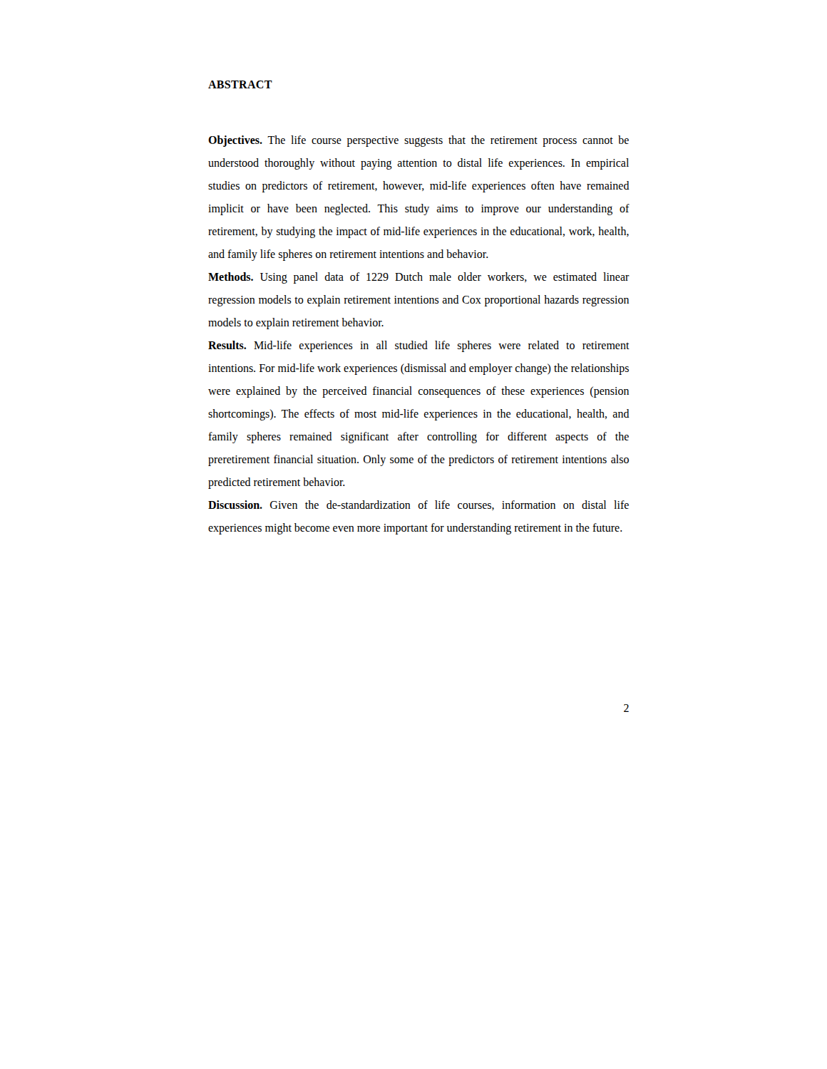ABSTRACT
Objectives. The life course perspective suggests that the retirement process cannot be understood thoroughly without paying attention to distal life experiences. In empirical studies on predictors of retirement, however, mid-life experiences often have remained implicit or have been neglected. This study aims to improve our understanding of retirement, by studying the impact of mid-life experiences in the educational, work, health, and family life spheres on retirement intentions and behavior.
Methods. Using panel data of 1229 Dutch male older workers, we estimated linear regression models to explain retirement intentions and Cox proportional hazards regression models to explain retirement behavior.
Results. Mid-life experiences in all studied life spheres were related to retirement intentions. For mid-life work experiences (dismissal and employer change) the relationships were explained by the perceived financial consequences of these experiences (pension shortcomings). The effects of most mid-life experiences in the educational, health, and family spheres remained significant after controlling for different aspects of the preretirement financial situation. Only some of the predictors of retirement intentions also predicted retirement behavior.
Discussion. Given the de-standardization of life courses, information on distal life experiences might become even more important for understanding retirement in the future.
2